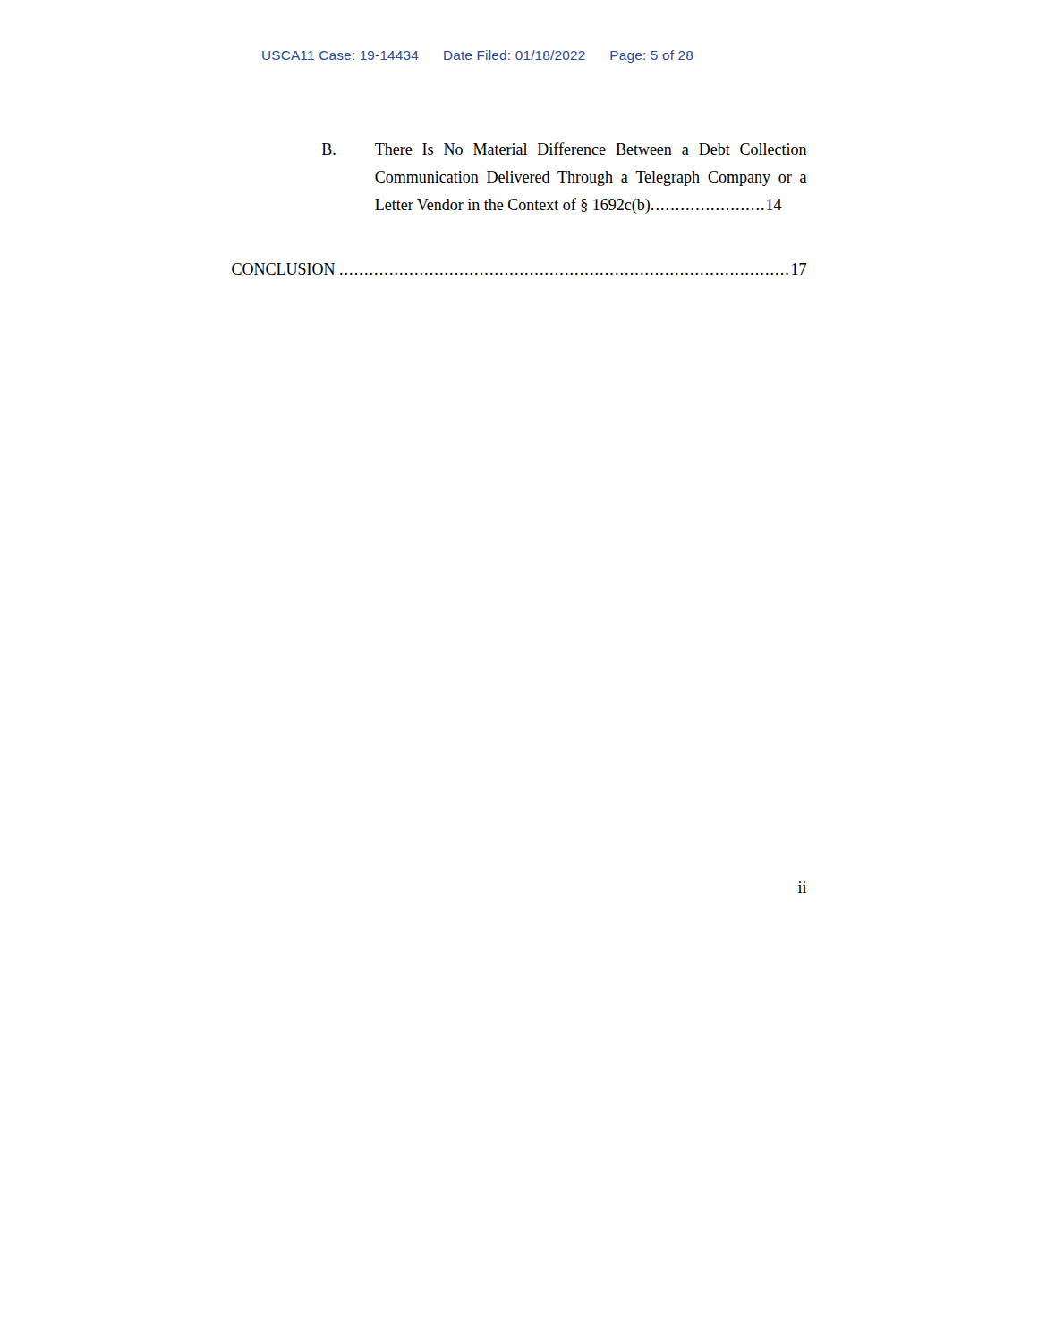USCA11 Case: 19-14434 Date Filed: 01/18/2022 Page: 5 of 28
B.
There Is No Material Difference Between a Debt Collection Communication Delivered Through a Telegraph Company or a Letter Vendor in the Context of § 1692c(b)....................... 14
CONCLUSION ..................................................................................................... 17
ii